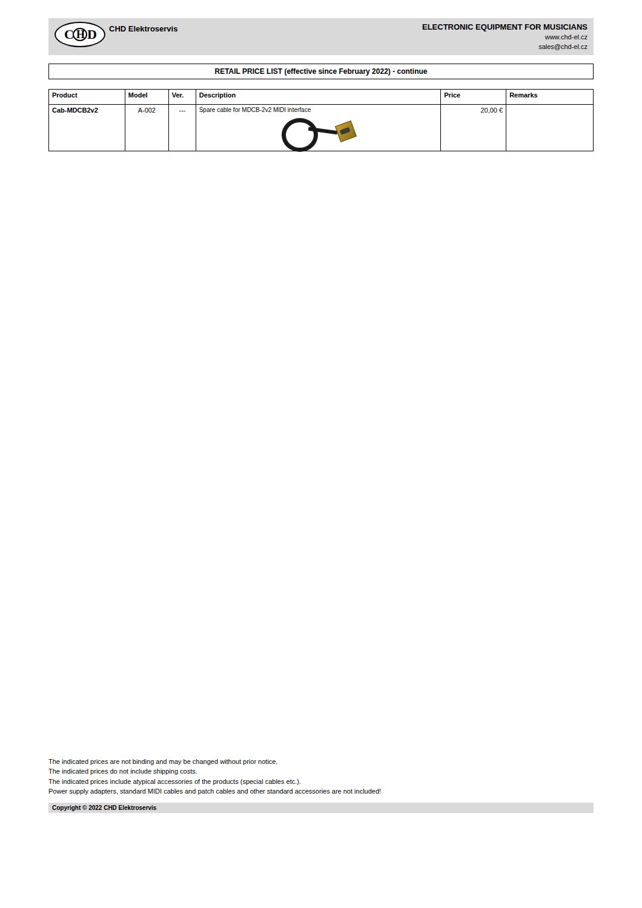CHD
CHD Elektroservis
ELECTRONIC EQUIPMENT FOR MUSICIANS
www.chd-el.cz
sales@chd-el.cz
RETAIL PRICE LIST (effective since February 2022) - continue
| Product | Model | Ver. | Description | Price | Remarks |
| --- | --- | --- | --- | --- | --- |
| Cab-MDCB2v2 | A-002 | --- | Spare cable for MDCB-2v2 MIDI interface | 20,00 € | |
The indicated prices are not binding and may be changed without prior notice.
The indicated prices do not include shipping costs.
The indicated prices include atypical accessories of the products (special cables etc.).
Power supply adapters, standard MIDI cables and patch cables and other standard accessories are not included!
Copyright © 2022 CHD Elektroservis